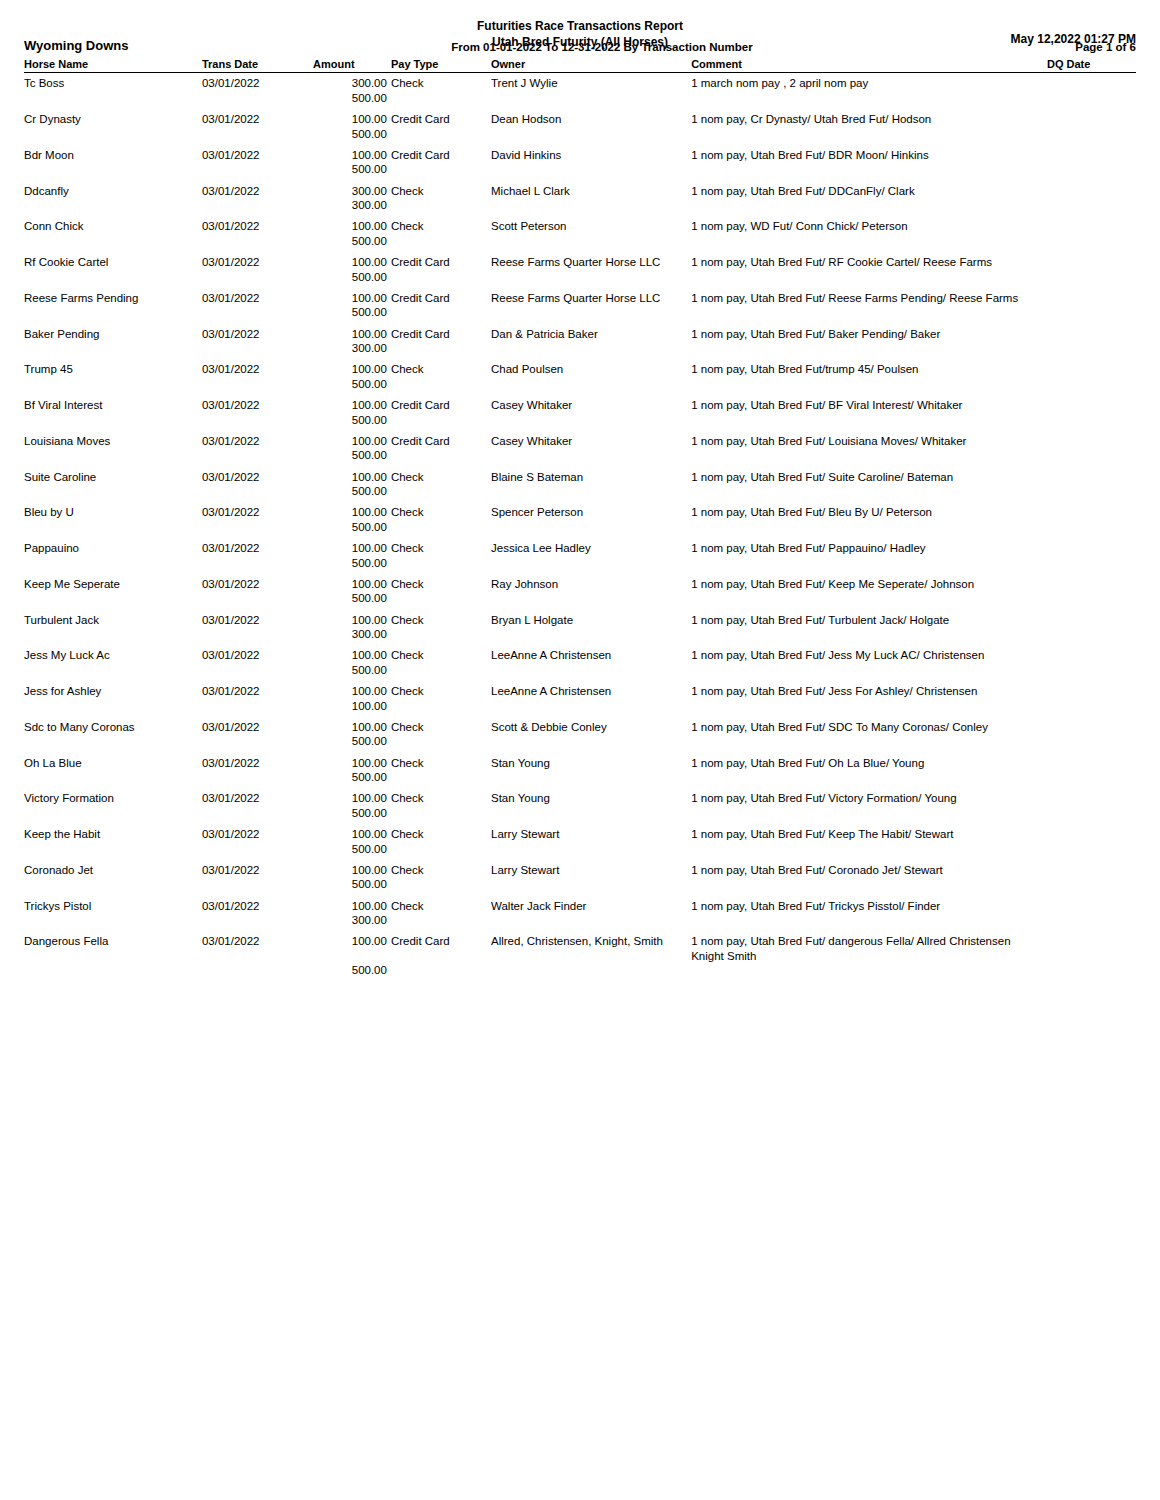Futurities Race Transactions Report
Utah Bred Futurity (All Horses)
May 12,2022 01:27 PM
Wyoming Downs
From 01-01-2022 To 12-31-2022 By Transaction Number
Page 1 of 6
| Horse Name | Trans Date | Amount | Pay Type | Owner | Comment | DQ Date |
| --- | --- | --- | --- | --- | --- | --- |
| Tc Boss | 03/01/2022 | 300.00 | Check | Trent J Wylie | 1 march nom pay , 2 april nom pay | |
| | | 500.00 | | | | |
| Cr Dynasty | 03/01/2022 | 100.00 | Credit Card | Dean Hodson | 1 nom pay, Cr Dynasty/ Utah Bred Fut/ Hodson | |
| | | 500.00 | | | | |
| Bdr Moon | 03/01/2022 | 100.00 | Credit Card | David Hinkins | 1 nom pay, Utah Bred Fut/ BDR Moon/ Hinkins | |
| | | 500.00 | | | | |
| Ddcanfly | 03/01/2022 | 300.00 | Check | Michael L Clark | 1 nom pay, Utah Bred Fut/ DDCanFly/ Clark | |
| | | 300.00 | | | | |
| Conn Chick | 03/01/2022 | 100.00 | Check | Scott Peterson | 1 nom pay, WD Fut/ Conn Chick/ Peterson | |
| | | 500.00 | | | | |
| Rf Cookie Cartel | 03/01/2022 | 100.00 | Credit Card | Reese Farms Quarter Horse LLC | 1 nom pay, Utah Bred Fut/ RF Cookie Cartel/ Reese Farms | |
| | | 500.00 | | | | |
| Reese Farms Pending | 03/01/2022 | 100.00 | Credit Card | Reese Farms Quarter Horse LLC | 1 nom pay, Utah Bred Fut/ Reese Farms Pending/ Reese Farms | |
| | | 500.00 | | | | |
| Baker Pending | 03/01/2022 | 100.00 | Credit Card | Dan & Patricia Baker | 1 nom pay, Utah Bred Fut/ Baker Pending/ Baker | |
| | | 300.00 | | | | |
| Trump 45 | 03/01/2022 | 100.00 | Check | Chad Poulsen | 1 nom pay, Utah Bred Fut/trump 45/ Poulsen | |
| | | 500.00 | | | | |
| Bf Viral Interest | 03/01/2022 | 100.00 | Credit Card | Casey Whitaker | 1 nom pay, Utah Bred Fut/ BF Viral Interest/ Whitaker | |
| | | 500.00 | | | | |
| Louisiana Moves | 03/01/2022 | 100.00 | Credit Card | Casey Whitaker | 1 nom pay, Utah Bred Fut/ Louisiana Moves/ Whitaker | |
| | | 500.00 | | | | |
| Suite Caroline | 03/01/2022 | 100.00 | Check | Blaine S Bateman | 1 nom pay, Utah Bred Fut/ Suite Caroline/ Bateman | |
| | | 500.00 | | | | |
| Bleu by U | 03/01/2022 | 100.00 | Check | Spencer Peterson | 1 nom pay, Utah Bred Fut/ Bleu By U/ Peterson | |
| | | 500.00 | | | | |
| Pappauino | 03/01/2022 | 100.00 | Check | Jessica Lee Hadley | 1 nom pay, Utah Bred Fut/ Pappauino/ Hadley | |
| | | 500.00 | | | | |
| Keep Me Seperate | 03/01/2022 | 100.00 | Check | Ray Johnson | 1 nom pay, Utah Bred Fut/ Keep Me Seperate/ Johnson | |
| | | 500.00 | | | | |
| Turbulent Jack | 03/01/2022 | 100.00 | Check | Bryan L Holgate | 1 nom pay, Utah Bred Fut/ Turbulent Jack/ Holgate | |
| | | 300.00 | | | | |
| Jess My Luck Ac | 03/01/2022 | 100.00 | Check | LeeAnne A Christensen | 1 nom pay, Utah Bred Fut/ Jess My Luck AC/ Christensen | |
| | | 500.00 | | | | |
| Jess for Ashley | 03/01/2022 | 100.00 | Check | LeeAnne A Christensen | 1 nom pay, Utah Bred Fut/ Jess For Ashley/ Christensen | |
| | | 100.00 | | | | |
| Sdc to Many Coronas | 03/01/2022 | 100.00 | Check | Scott & Debbie Conley | 1 nom pay, Utah Bred Fut/ SDC To Many Coronas/ Conley | |
| | | 500.00 | | | | |
| Oh La Blue | 03/01/2022 | 100.00 | Check | Stan Young | 1 nom pay, Utah Bred Fut/ Oh La Blue/ Young | |
| | | 500.00 | | | | |
| Victory Formation | 03/01/2022 | 100.00 | Check | Stan Young | 1 nom pay, Utah Bred Fut/ Victory Formation/ Young | |
| | | 500.00 | | | | |
| Keep the Habit | 03/01/2022 | 100.00 | Check | Larry Stewart | 1 nom pay, Utah Bred Fut/ Keep The Habit/ Stewart | |
| | | 500.00 | | | | |
| Coronado Jet | 03/01/2022 | 100.00 | Check | Larry Stewart | 1 nom pay, Utah Bred Fut/ Coronado Jet/ Stewart | |
| | | 500.00 | | | | |
| Trickys Pistol | 03/01/2022 | 100.00 | Check | Walter Jack Finder | 1 nom pay, Utah Bred Fut/ Trickys Pisstol/ Finder | |
| | | 300.00 | | | | |
| Dangerous Fella | 03/01/2022 | 100.00 | Credit Card | Allred, Christensen, Knight, Smith | 1 nom pay, Utah Bred Fut/ dangerous Fella/ Allred Christensen Knight Smith | |
| | | 500.00 | | | | |